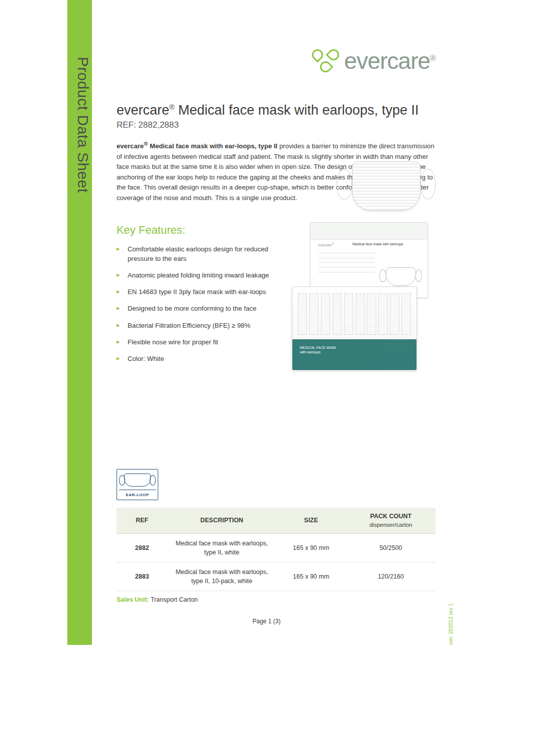Product Data Sheet
evercare®
evercare® Medical face mask with earloops, type II
REF: 2882,2883
evercare® Medical face mask with ear-loops, type II provides a barrier to minimize the direct transmission of infective agents between medical staff and patient. The mask is slightly shorter in width than many other face masks but at the same time it is also wider when in open size. The design of the side sealing and the anchoring of the ear loops help to reduce the gaping at the cheeks and makes the mask more conforming to the face. This overall design results in a deeper cup-shape, which is better conforming and provides a fitter coverage of the nose and mouth. This is a single use product.
Key Features:
Comfortable elastic earloops design for reduced pressure to the ears
Anatomic pleated folding limiting inward leakage
EN 14683 type II 3ply face mask with ear-loops
Designed to be more conforming to the face
Bacterial Filtration Efficiency (BFE) ≥ 98%
Flexible nose wire for proper fit
Color: White
evercare®
Medical face mask with earloops
MEDICAL FACE MASK
with earloops
EAR-LOOP
| REF | DESCRIPTION | SIZE | PACK COUNT dispenser/carton |
| --- | --- | --- | --- |
| 2882 | Medical face mask with earloops, type II, white | 165 x 90 mm | 50/2500 |
| 2883 | Medical face mask with earloops, type II, 10-pack, white | 165 x 90 mm | 120/2160 |
Sales Unit: Transport Carton
Version: 202012 rev 1
Page 1 (3)